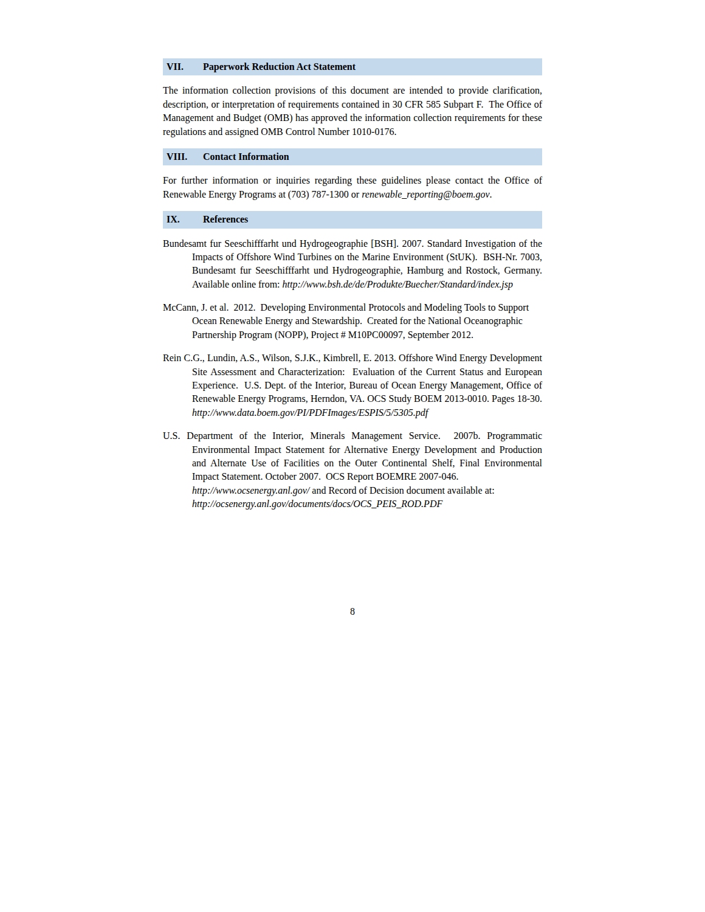VII. Paperwork Reduction Act Statement
The information collection provisions of this document are intended to provide clarification, description, or interpretation of requirements contained in 30 CFR 585 Subpart F. The Office of Management and Budget (OMB) has approved the information collection requirements for these regulations and assigned OMB Control Number 1010-0176.
VIII. Contact Information
For further information or inquiries regarding these guidelines please contact the Office of Renewable Energy Programs at (703) 787-1300 or renewable_reporting@boem.gov.
IX. References
Bundesamt fur Seeschifffarht und Hydrogeographie [BSH]. 2007. Standard Investigation of the Impacts of Offshore Wind Turbines on the Marine Environment (StUK). BSH-Nr. 7003, Bundesamt fur Seeschifffarht und Hydrogeographie, Hamburg and Rostock, Germany. Available online from: http://www.bsh.de/de/Produkte/Buecher/Standard/index.jsp
McCann, J. et al. 2012. Developing Environmental Protocols and Modeling Tools to Support Ocean Renewable Energy and Stewardship. Created for the National Oceanographic Partnership Program (NOPP), Project # M10PC00097, September 2012.
Rein C.G., Lundin, A.S., Wilson, S.J.K., Kimbrell, E. 2013. Offshore Wind Energy Development Site Assessment and Characterization: Evaluation of the Current Status and European Experience. U.S. Dept. of the Interior, Bureau of Ocean Energy Management, Office of Renewable Energy Programs, Herndon, VA. OCS Study BOEM 2013-0010. Pages 18-30. http://www.data.boem.gov/PI/PDFImages/ESPIS/5/5305.pdf
U.S. Department of the Interior, Minerals Management Service. 2007b. Programmatic Environmental Impact Statement for Alternative Energy Development and Production and Alternate Use of Facilities on the Outer Continental Shelf, Final Environmental Impact Statement. October 2007. OCS Report BOEMRE 2007-046.
http://www.ocsenergy.anl.gov/ and Record of Decision document available at:
http://ocsenergy.anl.gov/documents/docs/OCS_PEIS_ROD.PDF
8